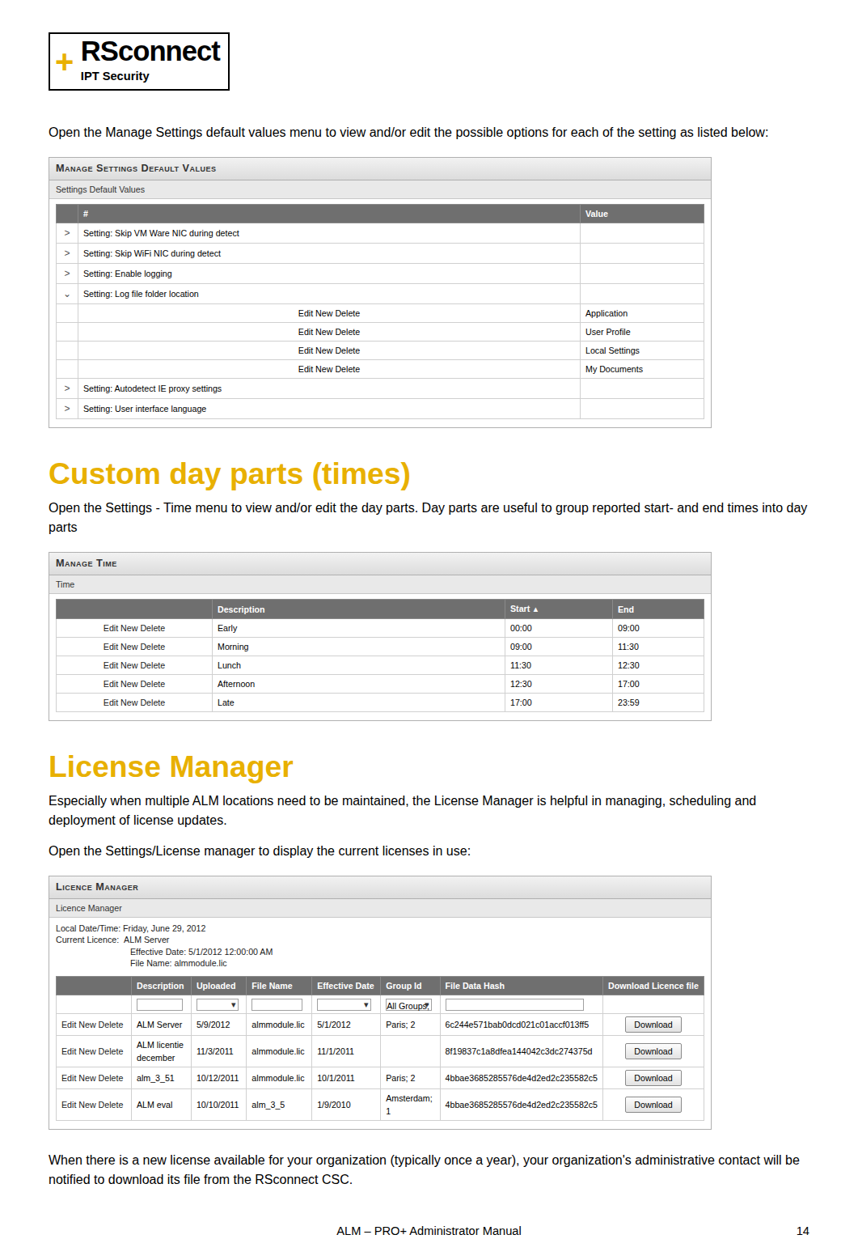+ RS connect
IPT Security
Open the Manage Settings default values menu to view and/or edit the possible options for each of the setting as listed below:
Manage Settings Default Values
Settings Default Values
| | # | Value |
| --- | --- | --- |
| > | Setting: Skip VM Ware NIC during detect | |
| > | Setting: Skip WiFi NIC during detect | |
| > | Setting: Enable logging | |
| ⌄ | Setting: Log file folder location | |
| | Edit New Delete | Application |
| | Edit New Delete | User Profile |
| | Edit New Delete | Local Settings |
| | Edit New Delete | My Documents |
| > | Setting: Autodetect IE proxy settings | |
| > | Setting: User interface language | |
Custom day parts (times)
Open the Settings - Time menu to view and/or edit the day parts. Day parts are useful to group reported start- and end times into day parts
Manage Time
Time
| | Description | Start | End |
| --- | --- | --- | --- |
| Edit New Delete | Early | 00:00 | 09:00 |
| Edit New Delete | Morning | 09:00 | 11:30 |
| Edit New Delete | Lunch | 11:30 | 12:30 |
| Edit New Delete | Afternoon | 12:30 | 17:00 |
| Edit New Delete | Late | 17:00 | 23:59 |
License Manager
Especially when multiple ALM locations need to be maintained, the License Manager is helpful in managing, scheduling and deployment of license updates.
Open the Settings/License manager to display the current licenses in use:
Licence Manager
Licence Manager
Local Date/Time: Friday, June 29, 2012
Current Licence: ALM Server
Effective Date: 5/1/2012 12:00:00 AM
File Name: almmodule.lic
| | Description | Uploaded | File Name | Effective Date | Group Id | File Data Hash | Download Licence file |
| --- | --- | --- | --- | --- | --- | --- | --- |
| | | | | | All Groups; | | |
| Edit New Delete | ALM Server | 5/9/2012 | almmodule.lic | 5/1/2012 | Paris; 2 | 6c244e571bab0dcd021c01accf013ff5 | Download |
| Edit New Delete | ALM licentie december | 11/3/2011 | almmodule.lic | 11/1/2011 | | 8f19837c1a8dfea144042c3dc274375d | Download |
| Edit New Delete | alm_3_51 | 10/12/2011 | almmodule.lic | 10/1/2011 | Paris; 2 | 4bbae3685285576de4d2ed2c235582c5 | Download |
| Edit New Delete | ALM eval | 10/10/2011 | alm_3_5 | 1/9/2010 | Amsterdam; 1 | 4bbae3685285576de4d2ed2c235582c5 | Download |
When there is a new license available for your organization (typically once a year), your organization's administrative contact will be notified to download its file from the RSconnect CSC.
ALM – PRO+ Administrator Manual 14